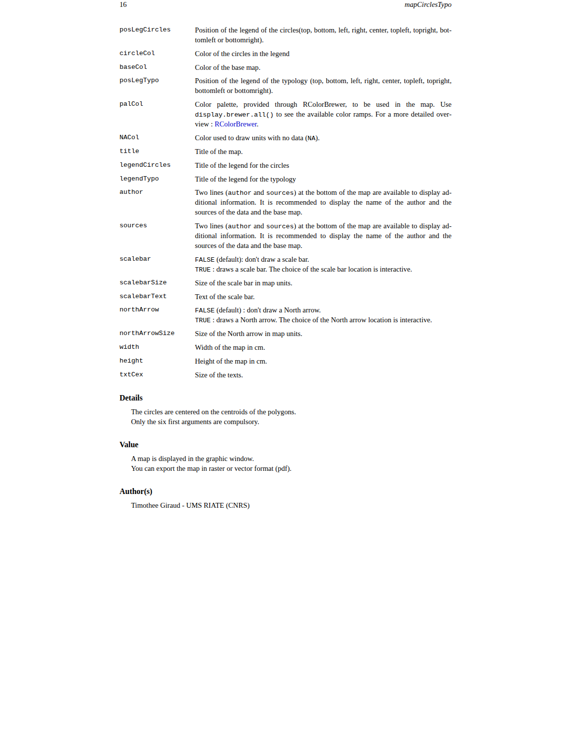16 mapCirclesTypo
posLegCircles
Position of the legend of the circles(top, bottom, left, right, center, topleft, topright, bottomleft or bottomright).
circleCol
Color of the circles in the legend
baseCol
Color of the base map.
posLegTypo
Position of the legend of the typology (top, bottom, left, right, center, topleft, topright, bottomleft or bottomright).
palCol
Color palette, provided through RColorBrewer, to be used in the map. Use display.brewer.all() to see the available color ramps. For a more detailed overview : RColorBrewer.
NACol
Color used to draw units with no data (NA).
title
Title of the map.
legendCircles
Title of the legend for the circles
legendTypo
Title of the legend for the typology
author
Two lines (author and sources) at the bottom of the map are available to display additional information. It is recommended to display the name of the author and the sources of the data and the base map.
sources
Two lines (author and sources) at the bottom of the map are available to display additional information. It is recommended to display the name of the author and the sources of the data and the base map.
scalebar
FALSE (default): don't draw a scale bar.
TRUE : draws a scale bar. The choice of the scale bar location is interactive.
scalebarSize
Size of the scale bar in map units.
scalebarText
Text of the scale bar.
northArrow
FALSE (default) : don't draw a North arrow.
TRUE : draws a North arrow. The choice of the North arrow location is interactive.
northArrowSize
Size of the North arrow in map units.
width
Width of the map in cm.
height
Height of the map in cm.
txtCex
Size of the texts.
Details
The circles are centered on the centroids of the polygons.
Only the six first arguments are compulsory.
Value
A map is displayed in the graphic window.
You can export the map in raster or vector format (pdf).
Author(s)
Timothee Giraud - UMS RIATE (CNRS)